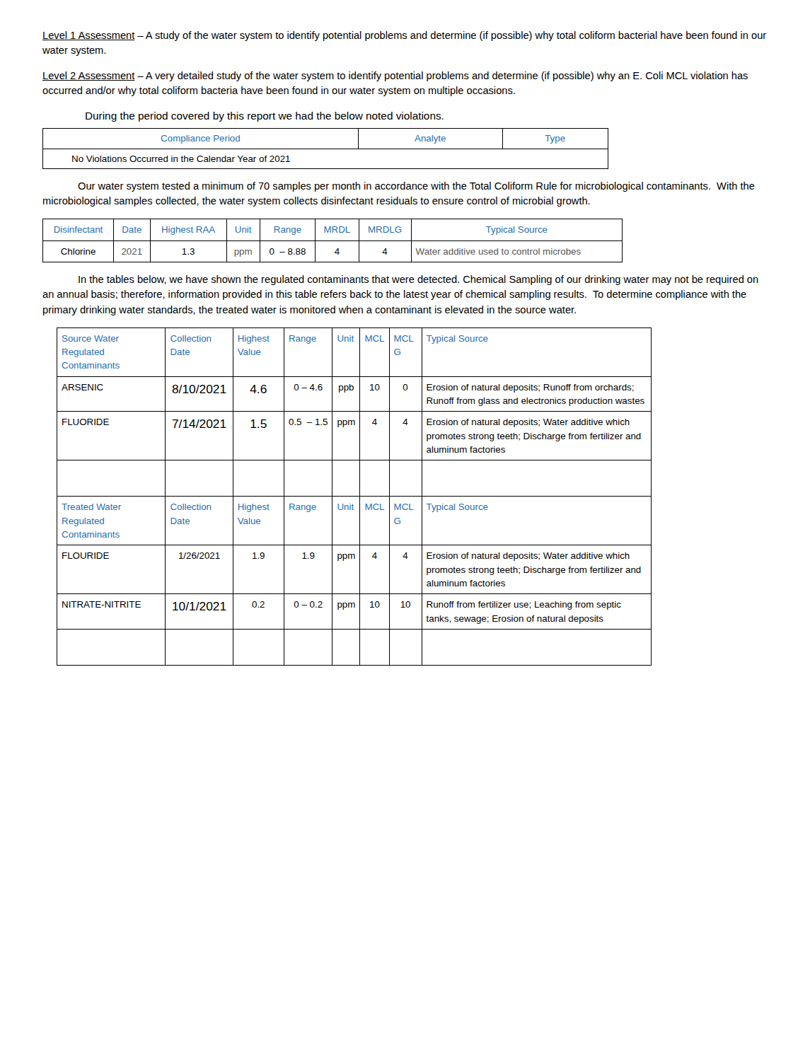Level 1 Assessment – A study of the water system to identify potential problems and determine (if possible) why total coliform bacterial have been found in our water system.
Level 2 Assessment – A very detailed study of the water system to identify potential problems and determine (if possible) why an E. Coli MCL violation has occurred and/or why total coliform bacteria have been found in our water system on multiple occasions.
During the period covered by this report we had the below noted violations.
| Compliance Period | Analyte | Type |
| --- | --- | --- |
| No Violations Occurred in the Calendar Year of 2021 |
Our water system tested a minimum of 70 samples per month in accordance with the Total Coliform Rule for microbiological contaminants. With the microbiological samples collected, the water system collects disinfectant residuals to ensure control of microbial growth.
| Disinfectant | Date | Highest RAA | Unit | Range | MRDL | MRDLG | Typical Source |
| --- | --- | --- | --- | --- | --- | --- | --- |
| Chlorine | 2021 | 1.3 | ppm | 0 – 8.88 | 4 | 4 | Water additive used to control microbes |
In the tables below, we have shown the regulated contaminants that were detected. Chemical Sampling of our drinking water may not be required on an annual basis; therefore, information provided in this table refers back to the latest year of chemical sampling results. To determine compliance with the primary drinking water standards, the treated water is monitored when a contaminant is elevated in the source water.
| Source Water Regulated Contaminants | Collection Date | Highest Value | Range | Unit | MCL | MCL G | Typical Source |
| --- | --- | --- | --- | --- | --- | --- | --- |
| ARSENIC | 8/10/2021 | 4.6 | 0 – 4.6 | ppb | 10 | 0 | Erosion of natural deposits; Runoff from orchards; Runoff from glass and electronics production wastes |
| FLUORIDE | 7/14/2021 | 1.5 | 0.5 – 1.5 | ppm | 4 | 4 | Erosion of natural deposits; Water additive which promotes strong teeth; Discharge from fertilizer and aluminum factories |
| Treated Water Regulated Contaminants | Collection Date | Highest Value | Range | Unit | MCL | MCL G | Typical Source |
| FLOURIDE | 1/26/2021 | 1.9 | 1.9 | ppm | 4 | 4 | Erosion of natural deposits; Water additive which promotes strong teeth; Discharge from fertilizer and aluminum factories |
| NITRATE-NITRITE | 10/1/2021 | 0.2 | 0 – 0.2 | ppm | 10 | 10 | Runoff from fertilizer use; Leaching from septic tanks, sewage; Erosion of natural deposits |